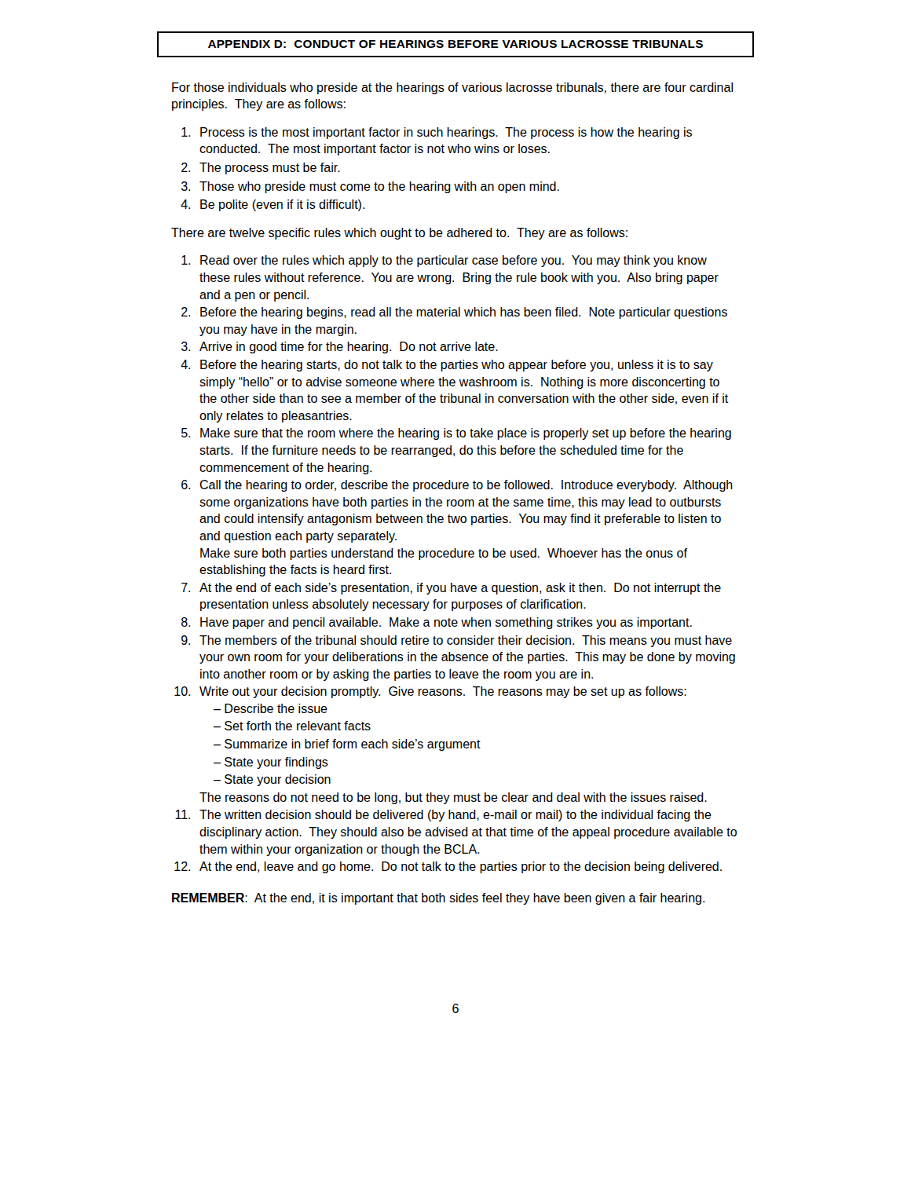APPENDIX D: CONDUCT OF HEARINGS BEFORE VARIOUS LACROSSE TRIBUNALS
For those individuals who preside at the hearings of various lacrosse tribunals, there are four cardinal principles. They are as follows:
Process is the most important factor in such hearings. The process is how the hearing is conducted. The most important factor is not who wins or loses.
The process must be fair.
Those who preside must come to the hearing with an open mind.
Be polite (even if it is difficult).
There are twelve specific rules which ought to be adhered to. They are as follows:
Read over the rules which apply to the particular case before you. You may think you know these rules without reference. You are wrong. Bring the rule book with you. Also bring paper and a pen or pencil.
Before the hearing begins, read all the material which has been filed. Note particular questions you may have in the margin.
Arrive in good time for the hearing. Do not arrive late.
Before the hearing starts, do not talk to the parties who appear before you, unless it is to say simply “hello” or to advise someone where the washroom is. Nothing is more disconcerting to the other side than to see a member of the tribunal in conversation with the other side, even if it only relates to pleasantries.
Make sure that the room where the hearing is to take place is properly set up before the hearing starts. If the furniture needs to be rearranged, do this before the scheduled time for the commencement of the hearing.
Call the hearing to order, describe the procedure to be followed. Introduce everybody. Although some organizations have both parties in the room at the same time, this may lead to outbursts and could intensify antagonism between the two parties. You may find it preferable to listen to and question each party separately.
Make sure both parties understand the procedure to be used. Whoever has the onus of establishing the facts is heard first.
At the end of each side’s presentation, if you have a question, ask it then. Do not interrupt the presentation unless absolutely necessary for purposes of clarification.
Have paper and pencil available. Make a note when something strikes you as important.
The members of the tribunal should retire to consider their decision. This means you must have your own room for your deliberations in the absence of the parties. This may be done by moving into another room or by asking the parties to leave the room you are in.
Write out your decision promptly. Give reasons. The reasons may be set up as follows:
– Describe the issue
– Set forth the relevant facts
– Summarize in brief form each side’s argument
– State your findings
– State your decision
The reasons do not need to be long, but they must be clear and deal with the issues raised.
The written decision should be delivered (by hand, e-mail or mail) to the individual facing the disciplinary action. They should also be advised at that time of the appeal procedure available to them within your organization or though the BCLA.
At the end, leave and go home. Do not talk to the parties prior to the decision being delivered.
REMEMBER: At the end, it is important that both sides feel they have been given a fair hearing.
6